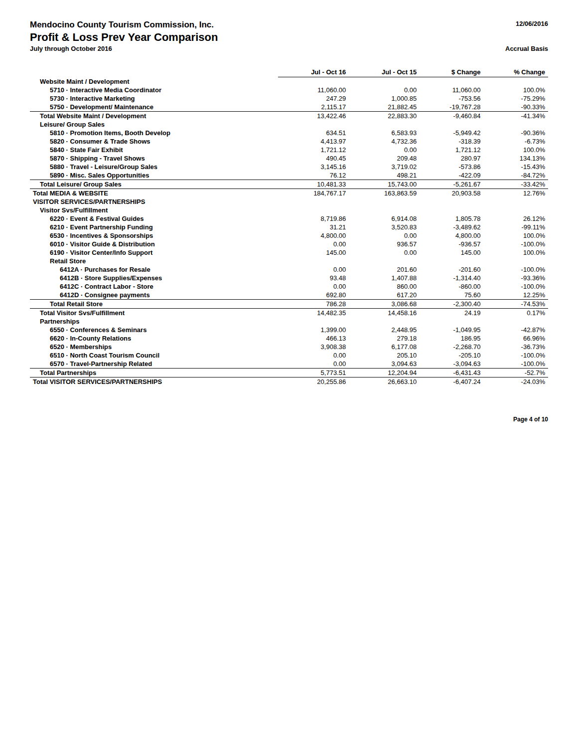12/06/2016
Mendocino County Tourism Commission, Inc.
Profit & Loss Prev Year Comparison
July through October 2016
Accrual Basis
| | Jul - Oct 16 | Jul - Oct 15 | $ Change | % Change |
| --- | --- | --- | --- | --- |
| Website Maint / Development | | | | |
| 5710 · Interactive Media Coordinator | 11,060.00 | 0.00 | 11,060.00 | 100.0% |
| 5730 · Interactive Marketing | 247.29 | 1,000.85 | -753.56 | -75.29% |
| 5750 · Development/ Maintenance | 2,115.17 | 21,882.45 | -19,767.28 | -90.33% |
| Total Website Maint / Development | 13,422.46 | 22,883.30 | -9,460.84 | -41.34% |
| Leisure/ Group Sales | | | | |
| 5810 · Promotion Items, Booth Develop | 634.51 | 6,583.93 | -5,949.42 | -90.36% |
| 5820 · Consumer & Trade Shows | 4,413.97 | 4,732.36 | -318.39 | -6.73% |
| 5840 · State Fair Exhibit | 1,721.12 | 0.00 | 1,721.12 | 100.0% |
| 5870 · Shipping - Travel Shows | 490.45 | 209.48 | 280.97 | 134.13% |
| 5880 · Travel - Leisure/Group Sales | 3,145.16 | 3,719.02 | -573.86 | -15.43% |
| 5890 · Misc. Sales Opportunities | 76.12 | 498.21 | -422.09 | -84.72% |
| Total Leisure/ Group Sales | 10,481.33 | 15,743.00 | -5,261.67 | -33.42% |
| Total MEDIA & WEBSITE | 184,767.17 | 163,863.59 | 20,903.58 | 12.76% |
| VISITOR SERVICES/PARTNERSHIPS | | | | |
| Visitor Svs/Fulfillment | | | | |
| 6220 · Event & Festival Guides | 8,719.86 | 6,914.08 | 1,805.78 | 26.12% |
| 6210 · Event Partnership Funding | 31.21 | 3,520.83 | -3,489.62 | -99.11% |
| 6530 · Incentives & Sponsorships | 4,800.00 | 0.00 | 4,800.00 | 100.0% |
| 6010 · Visitor Guide & Distribution | 0.00 | 936.57 | -936.57 | -100.0% |
| 6190 · Visitor Center/Info Support | 145.00 | 0.00 | 145.00 | 100.0% |
| Retail Store | | | | |
| 6412A · Purchases for Resale | 0.00 | 201.60 | -201.60 | -100.0% |
| 6412B · Store Supplies/Expenses | 93.48 | 1,407.88 | -1,314.40 | -93.36% |
| 6412C · Contract Labor - Store | 0.00 | 860.00 | -860.00 | -100.0% |
| 6412D · Consignee payments | 692.80 | 617.20 | 75.60 | 12.25% |
| Total Retail Store | 786.28 | 3,086.68 | -2,300.40 | -74.53% |
| Total Visitor Svs/Fulfillment | 14,482.35 | 14,458.16 | 24.19 | 0.17% |
| Partnerships | | | | |
| 6550 · Conferences & Seminars | 1,399.00 | 2,448.95 | -1,049.95 | -42.87% |
| 6620 · In-County Relations | 466.13 | 279.18 | 186.95 | 66.96% |
| 6520 · Memberships | 3,908.38 | 6,177.08 | -2,268.70 | -36.73% |
| 6510 · North Coast Tourism Council | 0.00 | 205.10 | -205.10 | -100.0% |
| 6570 · Travel-Partnership Related | 0.00 | 3,094.63 | -3,094.63 | -100.0% |
| Total Partnerships | 5,773.51 | 12,204.94 | -6,431.43 | -52.7% |
| Total VISITOR SERVICES/PARTNERSHIPS | 20,255.86 | 26,663.10 | -6,407.24 | -24.03% |
Page 4 of 10